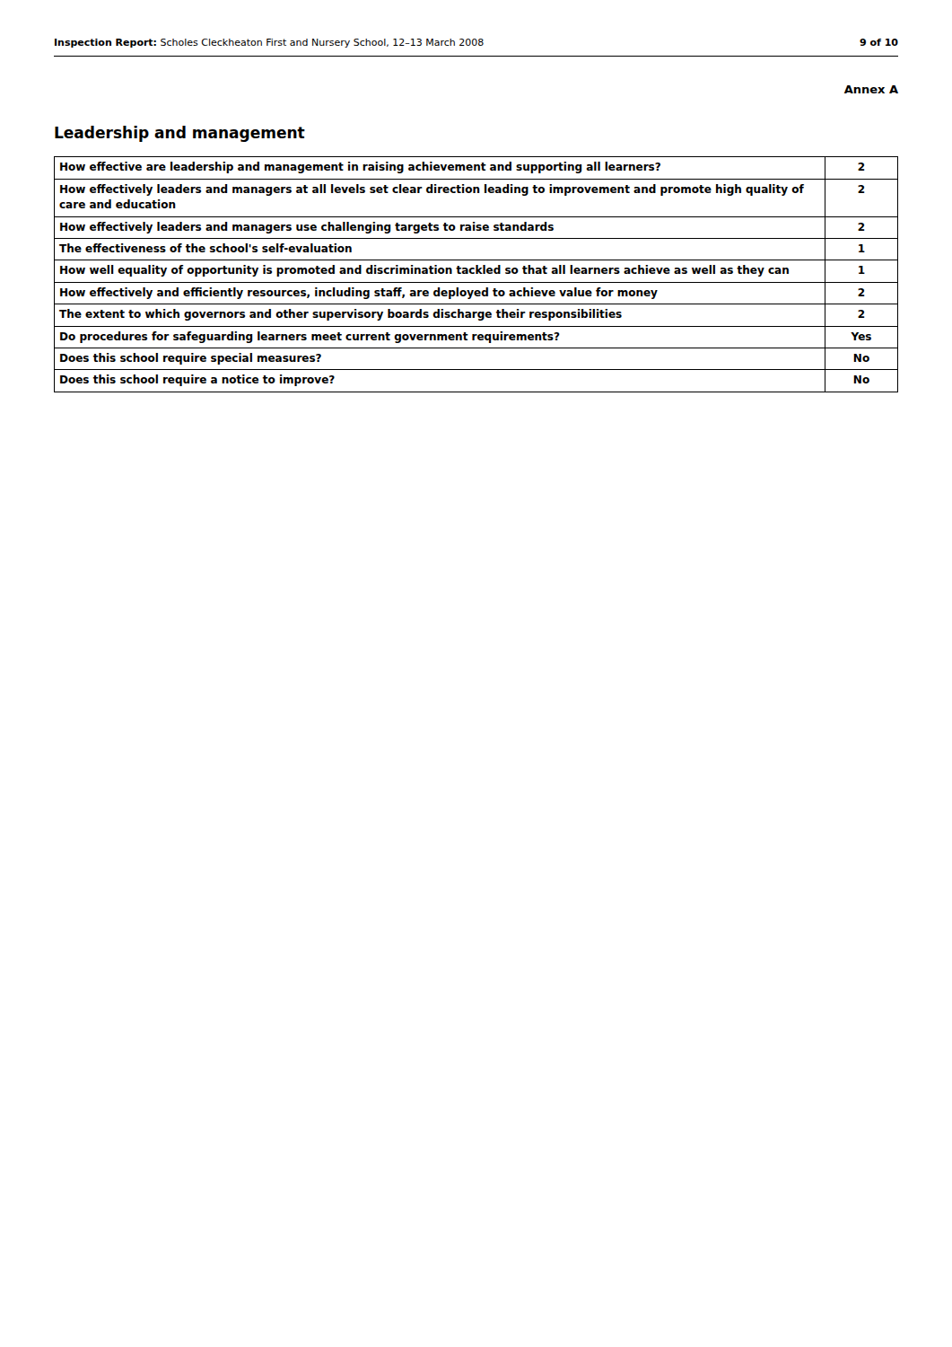Inspection Report: Scholes Cleckheaton First and Nursery School, 12–13 March 2008
9 of 10
Annex A
Leadership and management
| How effective are leadership and management in raising achievement and supporting all learners? | 2 |
| How effectively leaders and managers at all levels set clear direction leading to improvement and promote high quality of care and education | 2 |
| How effectively leaders and managers use challenging targets to raise standards | 2 |
| The effectiveness of the school's self-evaluation | 1 |
| How well equality of opportunity is promoted and discrimination tackled so that all learners achieve as well as they can | 1 |
| How effectively and efficiently resources, including staff, are deployed to achieve value for money | 2 |
| The extent to which governors and other supervisory boards discharge their responsibilities | 2 |
| Do procedures for safeguarding learners meet current government requirements? | Yes |
| Does this school require special measures? | No |
| Does this school require a notice to improve? | No |